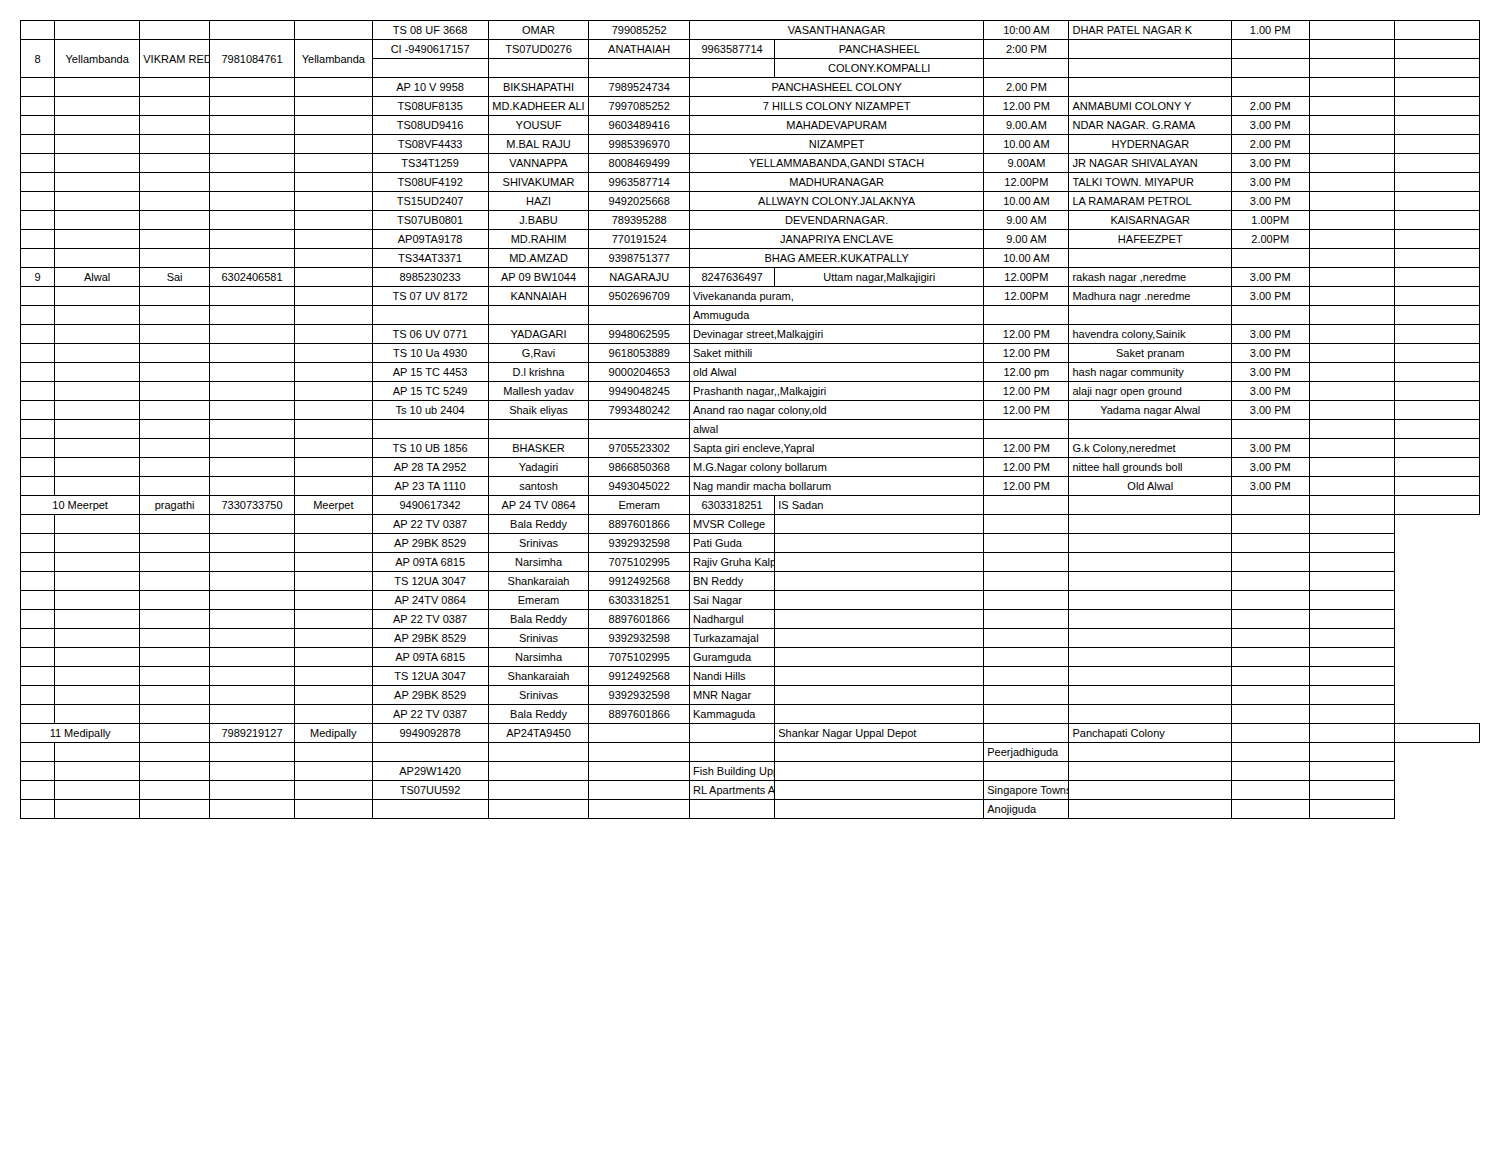| | | | | | TS 08 UF 3668 | OMAR | 799085252 | VASANTHANAGAR | 10:00 AM | DHAR PATEL NAGAR K | 1.00 PM | | |
| 8 | Yellambanda | VIKRAM REDDY | 7981084761 | Yellambanda | CI -9490617157 | TS07UD0276 | ANATHAIAH | 9963587714 | PANCHASHEEL | 2:00 PM | | | | |
| | | | | COLONY.KOMPALLI | | | | | |
| | | | | | AP 10 V 9958 | BIKSHAPATHI | 7989524734 | PANCHASHEEL COLONY | 2.00 PM | | | | |
| | | | | | TS08UF8135 | MD.KADHEER ALI | 7997085252 | 7 HILLS COLONY NIZAMPET | 12.00 PM | ANMABUMI COLONY Y | 2.00 PM | | |
| | | | | | TS08UD9416 | YOUSUF | 9603489416 | MAHADEVAPURAM | 9.00.AM | NDAR NAGAR. G.RAMA | 3.00 PM | | |
| | | | | | TS08VF4433 | M.BAL RAJU | 9985396970 | NIZAMPET | 10.00 AM | HYDERNAGAR | 2.00 PM | | |
| | | | | | TS34T1259 | VANNAPPA | 8008469499 | YELLAMMABANDA,GANDI STACH | 9.00AM | JR NAGAR SHIVALAYAN | 3.00 PM | | |
| | | | | | TS08UF4192 | SHIVAKUMAR | 9963587714 | MADHURANAGAR | 12.00PM | TALKI TOWN. MIYAPUR | 3.00 PM | | |
| | | | | | TS15UD2407 | HAZI | 9492025668 | ALLWAYN COLONY.JALAKNYA | 10.00 AM | LA RAMARAM PETROL | 3.00 PM | | |
| | | | | | TS07UB0801 | J.BABU | 789395288 | DEVENDARNAGAR. | 9.00 AM | KAISARNAGAR | 1.00PM | | |
| | | | | | AP09TA9178 | MD.RAHIM | 770191524 | JANAPRIYA ENCLAVE | 9.00 AM | HAFEEZPET | 2.00PM | | |
| | | | | | TS34AT3371 | MD.AMZAD | 9398751377 | BHAG AMEER.KUKATPALLY | 10.00 AM | | | | |
| 9 | Alwal | Sai | 6302406581 | | 8985230233 | AP 09 BW1044 | NAGARAJU | 8247636497 | Uttam nagar,Malkajigiri | 12.00PM | rakash nagar ,neredme | 3.00 PM | | |
| | | | | | TS 07 UV 8172 | KANNAIAH | 9502696709 | Vivekananda puram, | 12.00PM | Madhura nagr .neredme | 3.00 PM | | |
| | | | | | | | | Ammuguda | | | | | |
| | | | | | TS 06 UV 0771 | YADAGARI | 9948062595 | Devinagar street,Malkajgiri | 12.00 PM | havendra colony,Sainik | 3.00 PM | | |
| | | | | | TS 10 Ua 4930 | G,Ravi | 9618053889 | Saket mithili | 12.00 PM | Saket pranam | 3.00 PM | | |
| | | | | | AP 15 TC 4453 | D.l krishna | 9000204653 | old Alwal | 12.00 pm | hash nagar community | 3.00 PM | | |
| | | | | | AP 15 TC 5249 | Mallesh yadav | 9949048245 | Prashanth nagar,,Malkajgiri | 12.00 PM | alaji nagr open ground | 3.00 PM | | |
| | | | | | Ts 10 ub 2404 | Shaik eliyas | 7993480242 | Anand rao nagar colony,old | 12.00 PM | Yadama nagar Alwal | 3.00 PM | | |
| | | | | | | | | alwal | | | | | |
| | | | | | TS 10 UB 1856 | BHASKER | 9705523302 | Sapta giri encleve,Yapral | 12.00 PM | G.k Colony,neredmet | 3.00 PM | | |
| | | | | | AP 28 TA 2952 | Yadagiri | 9866850368 | M.G.Nagar colony bollarum | 12.00 PM | nittee hall grounds boll | 3.00 PM | | |
| | | | | | AP 23 TA 1110 | santosh | 9493045022 | Nag mandir macha bollarum | 12.00 PM | Old Alwal | 3.00 PM | | |
| 10 Meerpet | pragathi | 7330733750 | Meerpet | 9490617342 | AP 24 TV 0864 | Emeram | 6303318251 | IS Sadan | | | | | |
| | | | | | AP 22 TV 0387 | Bala Reddy | 8897601866 | MVSR College | | | | | |
| | | | | | AP 29BK 8529 | Srinivas | 9392932598 | Pati Guda | | | | | |
| | | | | | AP 09TA 6815 | Narsimha | 7075102995 | Rajiv Gruha Kalpa | | | | | |
| | | | | | TS 12UA 3047 | Shankaraiah | 9912492568 | BN Reddy | | | | | |
| | | | | | AP 24TV 0864 | Emeram | 6303318251 | Sai Nagar | | | | | |
| | | | | | AP 22 TV 0387 | Bala Reddy | 8897601866 | Nadhargul | | | | | |
| | | | | | AP 29BK 8529 | Srinivas | 9392932598 | Turkazamajal | | | | | |
| | | | | | AP 09TA 6815 | Narsimha | 7075102995 | Guramguda | | | | | |
| | | | | | TS 12UA 3047 | Shankaraiah | 9912492568 | Nandi Hills | | | | | |
| | | | | | AP 29BK 8529 | Srinivas | 9392932598 | MNR Nagar | | | | | |
| | | | | | AP 22 TV 0387 | Bala Reddy | 8897601866 | Kammaguda | | | | | |
| 11 Medipally | | 7989219127 | Medipally | 9949092878 | AP24TA9450 | | | Shankar Nagar Uppal Depot | | Panchapati Colony | | | |
| | | | | | | | | | | Peerjadhiguda | | | |
| | | | | | AP29W1420 | | | Fish Building Uppal Dept | | | | | |
| | | | | | TS07UU592 | | | RL Apartments Anojiguda | | Singapore Township | | | |
| | | | | | | | | | | Anojiguda | | | |